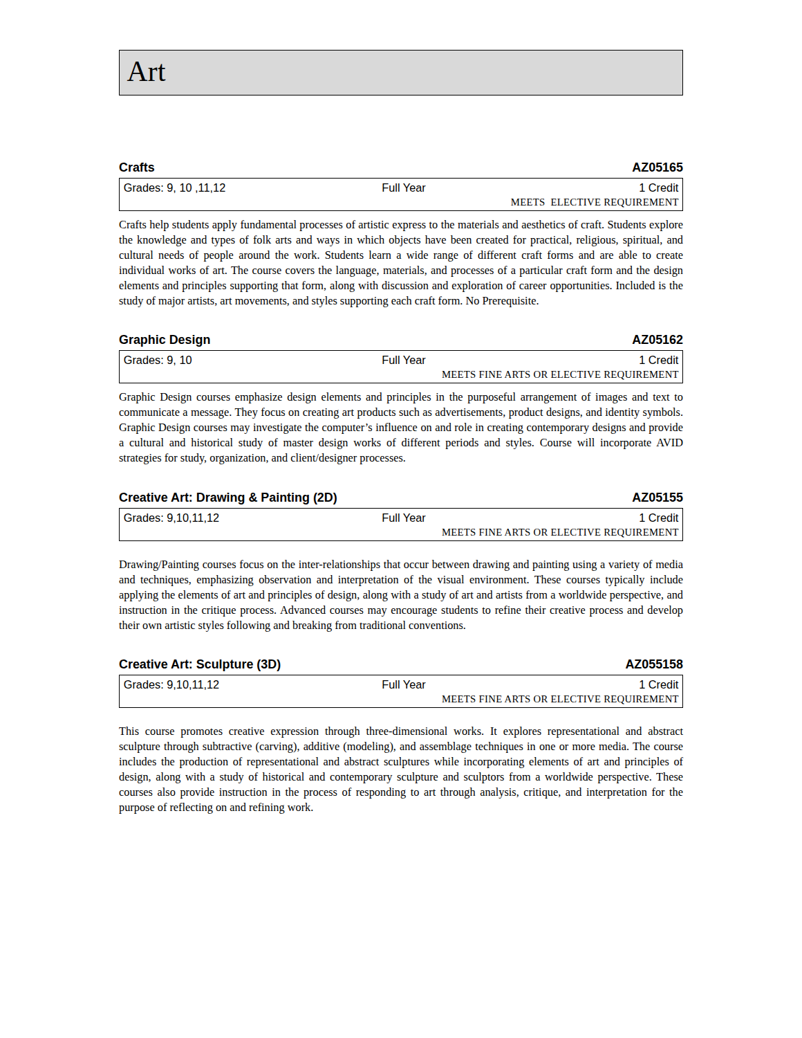Art
Crafts AZ05165
| Grades: 9, 10 ,11,12 | Full Year | 1 Credit |
| MEETS ELECTIVE REQUIREMENT |
Crafts help students apply fundamental processes of artistic express to the materials and aesthetics of craft. Students explore the knowledge and types of folk arts and ways in which objects have been created for practical, religious, spiritual, and cultural needs of people around the work. Students learn a wide range of different craft forms and are able to create individual works of art. The course covers the language, materials, and processes of a particular craft form and the design elements and principles supporting that form, along with discussion and exploration of career opportunities. Included is the study of major artists, art movements, and styles supporting each craft form. No Prerequisite.
Graphic Design AZ05162
| Grades: 9, 10 | Full Year | 1 Credit |
| MEETS FINE ARTS OR ELECTIVE REQUIREMENT |
Graphic Design courses emphasize design elements and principles in the purposeful arrangement of images and text to communicate a message. They focus on creating art products such as advertisements, product designs, and identity symbols. Graphic Design courses may investigate the computer’s influence on and role in creating contemporary designs and provide a cultural and historical study of master design works of different periods and styles. Course will incorporate AVID strategies for study, organization, and client/designer processes.
Creative Art: Drawing & Painting (2D) AZ05155
| Grades: 9,10,11,12 | Full Year | 1 Credit |
| MEETS FINE ARTS OR ELECTIVE REQUIREMENT |
Drawing/Painting courses focus on the inter-relationships that occur between drawing and painting using a variety of media and techniques, emphasizing observation and interpretation of the visual environment. These courses typically include applying the elements of art and principles of design, along with a study of art and artists from a worldwide perspective, and instruction in the critique process. Advanced courses may encourage students to refine their creative process and develop their own artistic styles following and breaking from traditional conventions.
Creative Art: Sculpture (3D) AZ055158
| Grades: 9,10,11,12 | Full Year | 1 Credit |
| MEETS FINE ARTS OR ELECTIVE REQUIREMENT |
This course promotes creative expression through three-dimensional works. It explores representational and abstract sculpture through subtractive (carving), additive (modeling), and assemblage techniques in one or more media. The course includes the production of representational and abstract sculptures while incorporating elements of art and principles of design, along with a study of historical and contemporary sculpture and sculptors from a worldwide perspective. These courses also provide instruction in the process of responding to art through analysis, critique, and interpretation for the purpose of reflecting on and refining work.